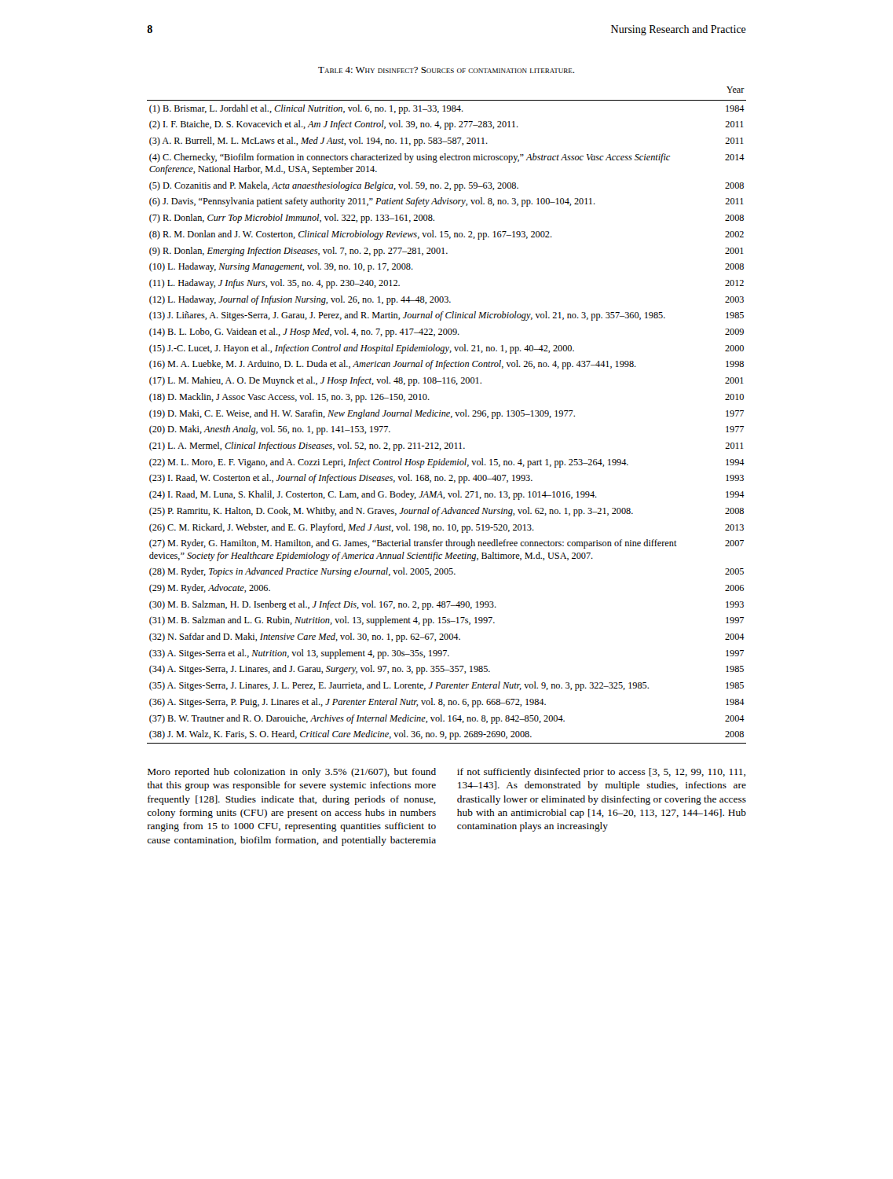8 Nursing Research and Practice
Table 4: Why disinfect? Sources of contamination literature.
| | Year |
| --- | --- |
| (1) B. Brismar, L. Jordahl et al., Clinical Nutrition , vol. 6, no. 1, pp. 31–33, 1984. | 1984 |
| (2) I. F. Btaiche, D. S. Kovacevich et al., Am J Infect Control , vol. 39, no. 4, pp. 277–283, 2011. | 2011 |
| (3) A. R. Burrell, M. L. McLaws et al., Med J Aust , vol. 194, no. 11, pp. 583–587, 2011. | 2011 |
| (4) C. Chernecky, “Biofilm formation in connectors characterized by using electron microscopy,” Abstract Assoc Vasc Access Scientific Conference , National Harbor, M.d., USA, September 2014. | 2014 |
| (5) D. Cozanitis and P. Makela, Acta anaesthesiologica Belgica , vol. 59, no. 2, pp. 59–63, 2008. | 2008 |
| (6) J. Davis, “Pennsylvania patient safety authority 2011,” Patient Safety Advisory , vol. 8, no. 3, pp. 100–104, 2011. | 2011 |
| (7) R. Donlan, Curr Top Microbiol Immunol , vol. 322, pp. 133–161, 2008. | 2008 |
| (8) R. M. Donlan and J. W. Costerton, Clinical Microbiology Reviews , vol. 15, no. 2, pp. 167–193, 2002. | 2002 |
| (9) R. Donlan, Emerging Infection Diseases , vol. 7, no. 2, pp. 277–281, 2001. | 2001 |
| (10) L. Hadaway, Nursing Management , vol. 39, no. 10, p. 17, 2008. | 2008 |
| (11) L. Hadaway, J Infus Nurs , vol. 35, no. 4, pp. 230–240, 2012. | 2012 |
| (12) L. Hadaway, Journal of Infusion Nursing , vol. 26, no. 1, pp. 44–48, 2003. | 2003 |
| (13) J. Liñares, A. Sitges-Serra, J. Garau, J. Perez, and R. Martin, Journal of Clinical Microbiology , vol. 21, no. 3, pp. 357–360, 1985. | 1985 |
| (14) B. L. Lobo, G. Vaidean et al., J Hosp Med , vol. 4, no. 7, pp. 417–422, 2009. | 2009 |
| (15) J.-C. Lucet, J. Hayon et al., Infection Control and Hospital Epidemiology , vol. 21, no. 1, pp. 40–42, 2000. | 2000 |
| (16) M. A. Luebke, M. J. Arduino, D. L. Duda et al., American Journal of Infection Control , vol. 26, no. 4, pp. 437–441, 1998. | 1998 |
| (17) L. M. Mahieu, A. O. De Muynck et al., J Hosp Infect , vol. 48, pp. 108–116, 2001. | 2001 |
| (18) D. Macklin, J Assoc Vasc Access, vol. 15, no. 3, pp. 126–150, 2010. | 2010 |
| (19) D. Maki, C. E. Weise, and H. W. Sarafin, New England Journal Medicine, vol. 296, pp. 1305–1309, 1977. | 1977 |
| (20) D. Maki, Anesth Analg , vol. 56, no. 1, pp. 141–153, 1977. | 1977 |
| (21) L. A. Mermel, Clinical Infectious Diseases, vol. 52, no. 2, pp. 211-212, 2011. | 2011 |
| (22) M. L. Moro, E. F. Vigano, and A. Cozzi Lepri, Infect Control Hosp Epidemiol, vol. 15, no. 4, part 1, pp. 253–264, 1994. | 1994 |
| (23) I. Raad, W. Costerton et al., Journal of Infectious Diseases, vol. 168, no. 2, pp. 400–407, 1993. | 1993 |
| (24) I. Raad, M. Luna, S. Khalil, J. Costerton, C. Lam, and G. Bodey, JAMA, vol. 271, no. 13, pp. 1014–1016, 1994. | 1994 |
| (25) P. Ramritu, K. Halton, D. Cook, M. Whitby, and N. Graves, Journal of Advanced Nursing , vol. 62, no. 1, pp. 3–21, 2008. | 2008 |
| (26) C. M. Rickard, J. Webster, and E. G. Playford, Med J Aust, vol. 198, no. 10, pp. 519-520, 2013. | 2013 |
| (27) M. Ryder, G. Hamilton, M. Hamilton, and G. James, “Bacterial transfer through needlefree connectors: comparison of nine different devices,” Society for Healthcare Epidemiology of America Annual Scientific Meeting , Baltimore, M.d., USA, 2007. | 2007 |
| (28) M. Ryder, Topics in Advanced Practice Nursing eJournal , vol. 2005, 2005. | 2005 |
| (29) M. Ryder, Advocate, 2006. | 2006 |
| (30) M. B. Salzman, H. D. Isenberg et al., J Infect Dis, vol. 167, no. 2, pp. 487–490, 1993. | 1993 |
| (31) M. B. Salzman and L. G. Rubin, Nutrition, vol. 13, supplement 4, pp. 15s–17s, 1997. | 1997 |
| (32) N. Safdar and D. Maki, Intensive Care Med, vol. 30, no. 1, pp. 62–67, 2004. | 2004 |
| (33) A. Sitges-Serra et al., Nutrition, vol 13, supplement 4, pp. 30s–35s, 1997. | 1997 |
| (34) A. Sitges-Serra, J. Linares, and J. Garau, Surgery, vol. 97, no. 3, pp. 355–357, 1985. | 1985 |
| (35) A. Sitges-Serra, J. Linares, J. L. Perez, E. Jaurrieta, and L. Lorente, J Parenter Enteral Nutr, vol. 9, no. 3, pp. 322–325, 1985. | 1985 |
| (36) A. Sitges-Serra, P. Puig, J. Linares et al., J Parenter Enteral Nutr, vol. 8, no. 6, pp. 668–672, 1984. | 1984 |
| (37) B. W. Trautner and R. O. Darouiche, Archives of Internal Medicine, vol. 164, no. 8, pp. 842–850, 2004. | 2004 |
| (38) J. M. Walz, K. Faris, S. O. Heard, Critical Care Medicine, vol. 36, no. 9, pp. 2689-2690, 2008. | 2008 |
Moro reported hub colonization in only 3.5% (21/607), but found that this group was responsible for severe systemic infections more frequently [128]. Studies indicate that, during periods of nonuse, colony forming units (CFU) are present on access hubs in numbers ranging from 15 to 1000 CFU, representing quantities sufficient to cause contamination, biofilm formation, and potentially bacteremia if not sufficiently disinfected prior to access [3, 5, 12, 99, 110, 111, 134–143]. As demonstrated by multiple studies, infections are drastically lower or eliminated by disinfecting or covering the access hub with an antimicrobial cap [14, 16–20, 113, 127, 144–146]. Hub contamination plays an increasingly